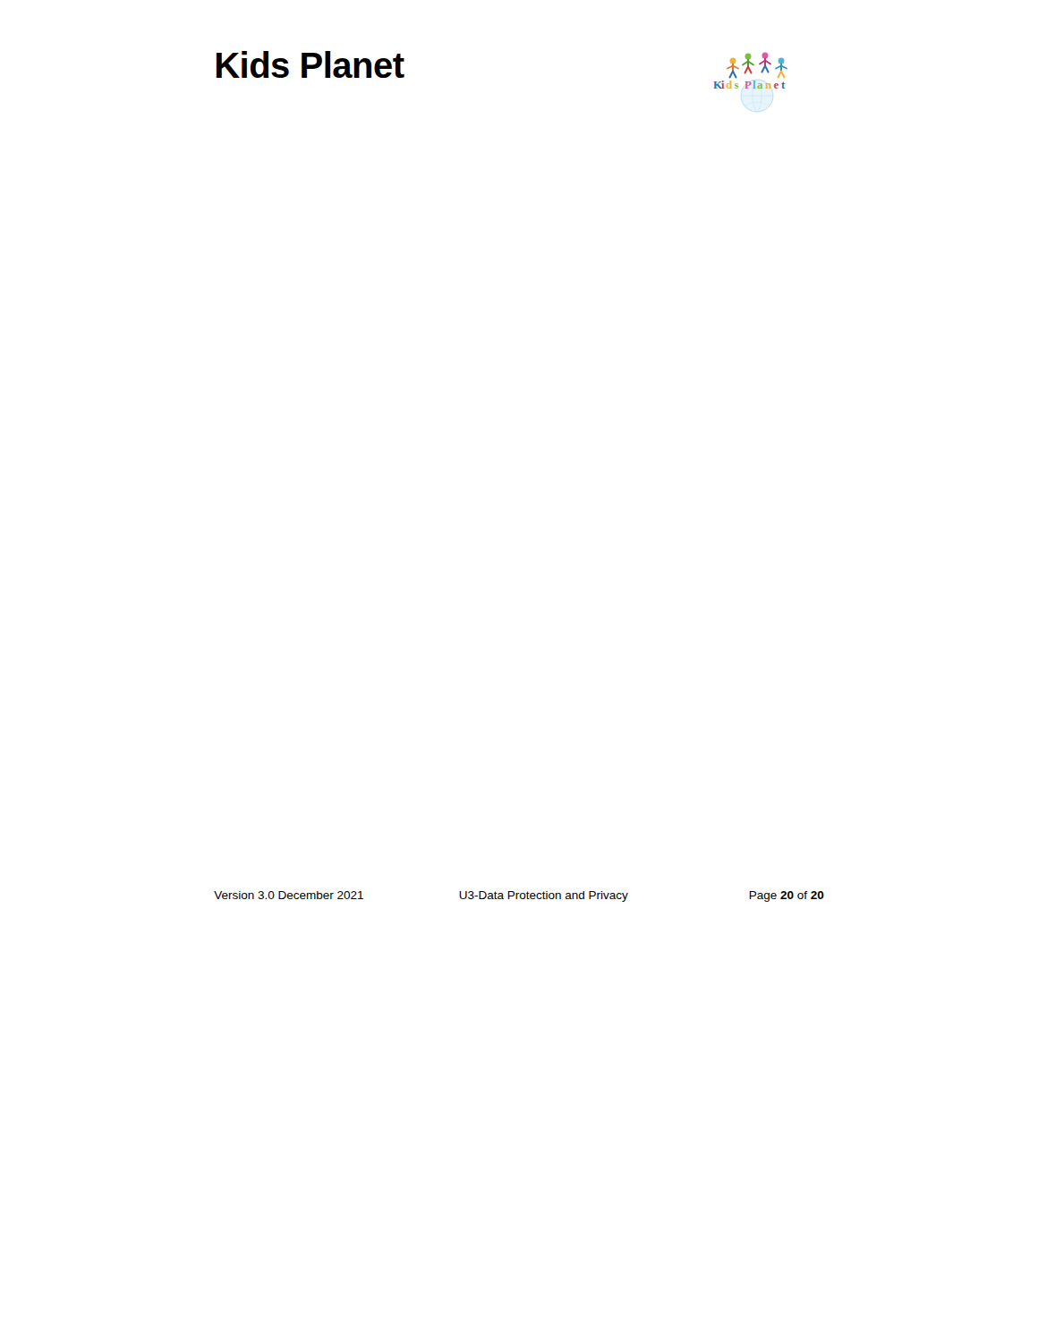Kids Planet
Kids Planet logo K i d s P l a n e t
Version 3.0 December 2021
U3-Data Protection and Privacy
Page 20 of 20